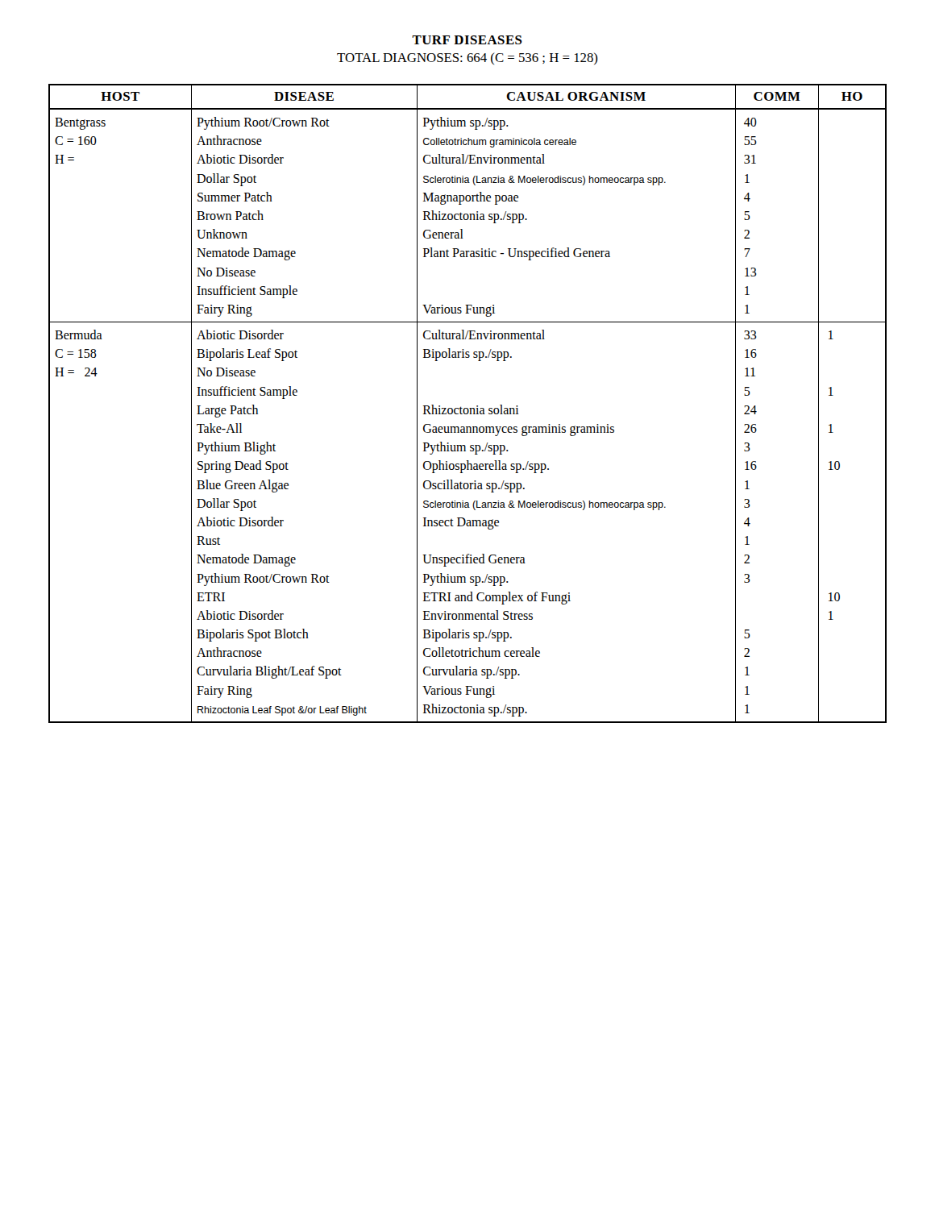TURF DISEASES
TOTAL DIAGNOSES: 664 (C = 536 ; H = 128)
| HOST | DISEASE | CAUSAL ORGANISM | COMM | HO |
| --- | --- | --- | --- | --- |
| Bentgrass C = 160 H = | Pythium Root/Crown Rot Anthracnose Abiotic Disorder Dollar Spot Summer Patch Brown Patch Unknown Nematode Damage No Disease Insufficient Sample Fairy Ring | Pythium sp./spp. Colletotrichum graminicola cereale Cultural/Environmental Sclerotinia (Lanzia & Moelerodiscus) homeocarpa spp. Magnaporthe poae Rhizoctonia sp./spp. General Plant Parasitic - Unspecified Genera Various Fungi | 40 55 31 1 4 5 2 7 13 1 1 | |
| Bermuda C = 158 H = 24 | Abiotic Disorder Bipolaris Leaf Spot No Disease Insufficient Sample Large Patch Take-All Pythium Blight Spring Dead Spot Blue Green Algae Dollar Spot Abiotic Disorder Rust Nematode Damage Pythium Root/Crown Rot ETRI Abiotic Disorder Bipolaris Spot Blotch Anthracnose Curvularia Blight/Leaf Spot Fairy Ring Rhizoctonia Leaf Spot &/or Leaf Blight | Cultural/Environmental Bipolaris sp./spp. Rhizoctonia solani Gaeumannomyces graminis graminis Pythium sp./spp. Ophiosphaerella sp./spp. Oscillatoria sp./spp. Sclerotinia (Lanzia & Moelerodiscus) homeocarpa spp. Insect Damage Unspecified Genera Pythium sp./spp. ETRI and Complex of Fungi Environmental Stress Bipolaris sp./spp. Colletotrichum cereale Curvularia sp./spp. Various Fungi Rhizoctonia sp./spp. | 33 16 11 5 24 26 3 16 1 3 4 1 2 3 5 2 1 1 1 | 1 1 1 10 10 1 |